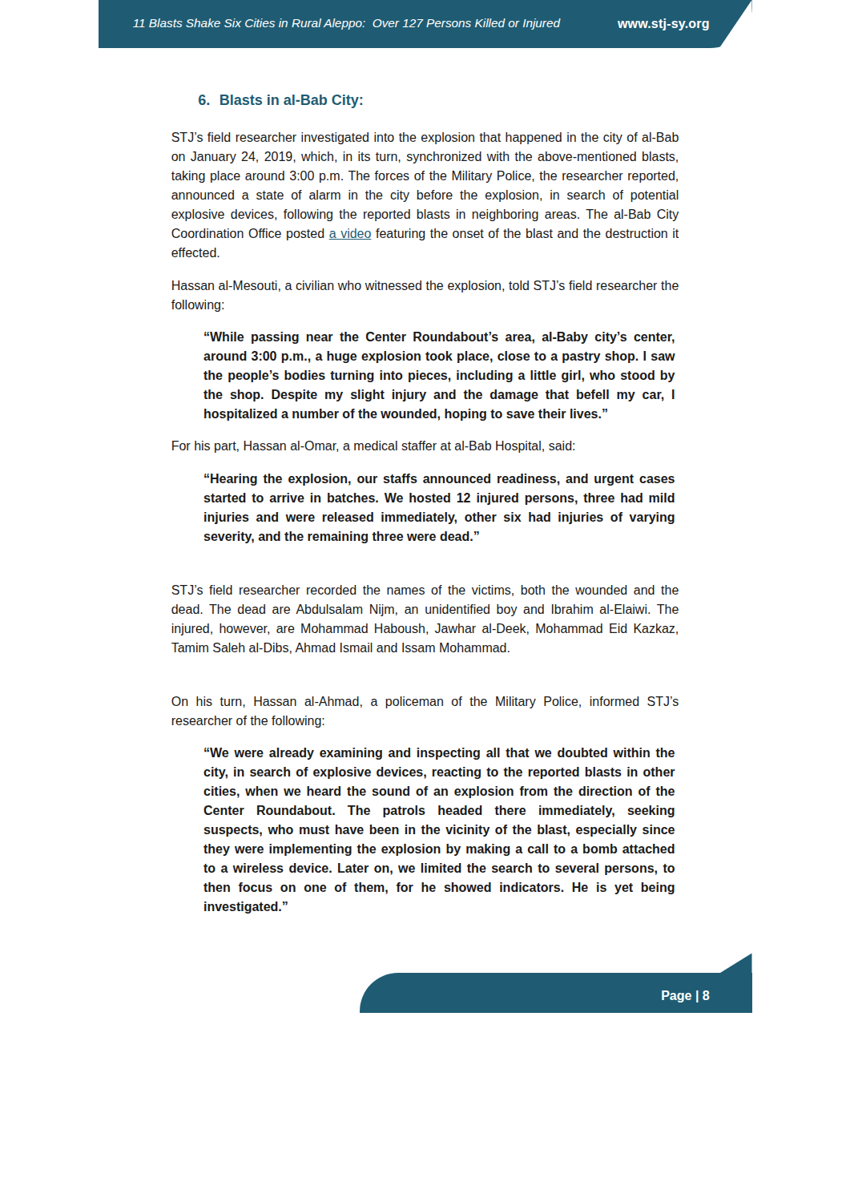11 Blasts Shake Six Cities in Rural Aleppo: Over 127 Persons Killed or Injured www.stj-sy.org
6. Blasts in al-Bab City:
STJ’s field researcher investigated into the explosion that happened in the city of al-Bab on January 24, 2019, which, in its turn, synchronized with the above-mentioned blasts, taking place around 3:00 p.m. The forces of the Military Police, the researcher reported, announced a state of alarm in the city before the explosion, in search of potential explosive devices, following the reported blasts in neighboring areas. The al-Bab City Coordination Office posted a video featuring the onset of the blast and the destruction it effected.
Hassan al-Mesouti, a civilian who witnessed the explosion, told STJ’s field researcher the following:
“While passing near the Center Roundabout’s area, al-Baby city’s center, around 3:00 p.m., a huge explosion took place, close to a pastry shop. I saw the people’s bodies turning into pieces, including a little girl, who stood by the shop. Despite my slight injury and the damage that befell my car, I hospitalized a number of the wounded, hoping to save their lives.”
For his part, Hassan al-Omar, a medical staffer at al-Bab Hospital, said:
“Hearing the explosion, our staffs announced readiness, and urgent cases started to arrive in batches. We hosted 12 injured persons, three had mild injuries and were released immediately, other six had injuries of varying severity, and the remaining three were dead.”
STJ’s field researcher recorded the names of the victims, both the wounded and the dead. The dead are Abdulsalam Nijm, an unidentified boy and Ibrahim al-Elaiwi. The injured, however, are Mohammad Haboush, Jawhar al-Deek, Mohammad Eid Kazkaz, Tamim Saleh al-Dibs, Ahmad Ismail and Issam Mohammad.
On his turn, Hassan al-Ahmad, a policeman of the Military Police, informed STJ’s researcher of the following:
“We were already examining and inspecting all that we doubted within the city, in search of explosive devices, reacting to the reported blasts in other cities, when we heard the sound of an explosion from the direction of the Center Roundabout. The patrols headed there immediately, seeking suspects, who must have been in the vicinity of the blast, especially since they were implementing the explosion by making a call to a bomb attached to a wireless device. Later on, we limited the search to several persons, to then focus on one of them, for he showed indicators. He is yet being investigated.”
Page | 8